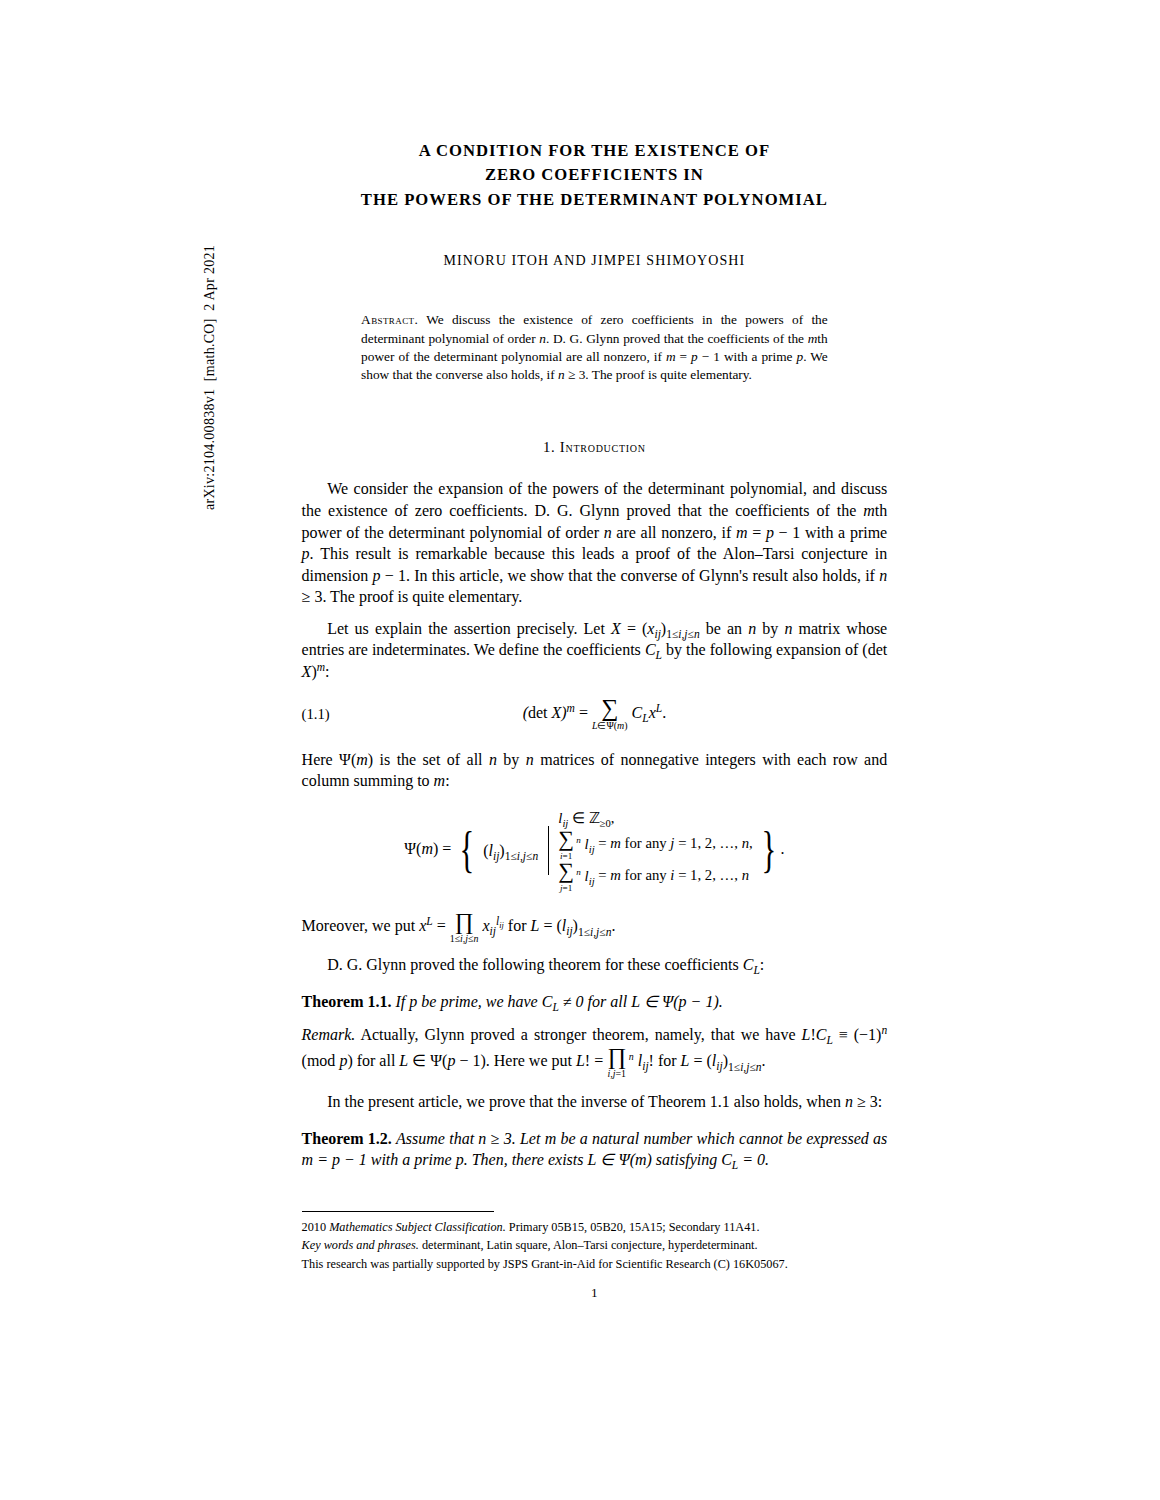arXiv:2104.00838v1 [math.CO] 2 Apr 2021
A Condition for the Existence of
Zero Coefficients in
the Powers of the Determinant Polynomial
Minoru Itoh and Jimpei Shimoyoshi
Abstract. We discuss the existence of zero coefficients in the powers of the determinant polynomial of order n. D. G. Glynn proved that the coefficients of the mth power of the determinant polynomial are all nonzero, if m = p − 1 with a prime p. We show that the converse also holds, if n ≥ 3. The proof is quite elementary.
1. Introduction
We consider the expansion of the powers of the determinant polynomial, and discuss the existence of zero coefficients. D. G. Glynn proved that the coefficients of the mth power of the determinant polynomial of order n are all nonzero, if m = p − 1 with a prime p. This result is remarkable because this leads a proof of the Alon–Tarsi conjecture in dimension p − 1. In this article, we show that the converse of Glynn's result also holds, if n ≥ 3. The proof is quite elementary.
Let us explain the assertion precisely. Let X = (xij)1≤i,j≤n be an n by n matrix whose entries are indeterminates. We define the coefficients CL by the following expansion of (det X)m:
(1.1) (det X)m = ∑L∈Ψ(m) CLxL.
Here Ψ(m) is the set of all n by n matrices of nonnegative integers with each row and column summing to m:
Ψ(m) = { (lij)1≤i,j≤n
lij ∈ ℤ≥0,
∑i=1 n lij = m for any j = 1, 2, …, n,
∑j=1 n lij = m for any i = 1, 2, …, n
}.
Moreover, we put xL = ∏1≤i,j≤n xijlij for L = (lij)1≤i,j≤n.
D. G. Glynn proved the following theorem for these coefficients CL:
Theorem 1.1. If p be prime, we have CL ≠ 0 for all L ∈ Ψ(p − 1).
Remark. Actually, Glynn proved a stronger theorem, namely, that we have L!CL ≡ (−1)n (mod p) for all L ∈ Ψ(p − 1). Here we put L! = ∏i,j=1 n lij! for L = (lij)1≤i,j≤n.
In the present article, we prove that the inverse of Theorem 1.1 also holds, when n ≥ 3:
Theorem 1.2. Assume that n ≥ 3. Let m be a natural number which cannot be expressed as m = p − 1 with a prime p. Then, there exists L ∈ Ψ(m) satisfying CL = 0.
2010 Mathematics Subject Classification. Primary 05B15, 05B20, 15A15; Secondary 11A41.
Key words and phrases. determinant, Latin square, Alon–Tarsi conjecture, hyperdeterminant.
This research was partially supported by JSPS Grant-in-Aid for Scientific Research (C) 16K05067.
1